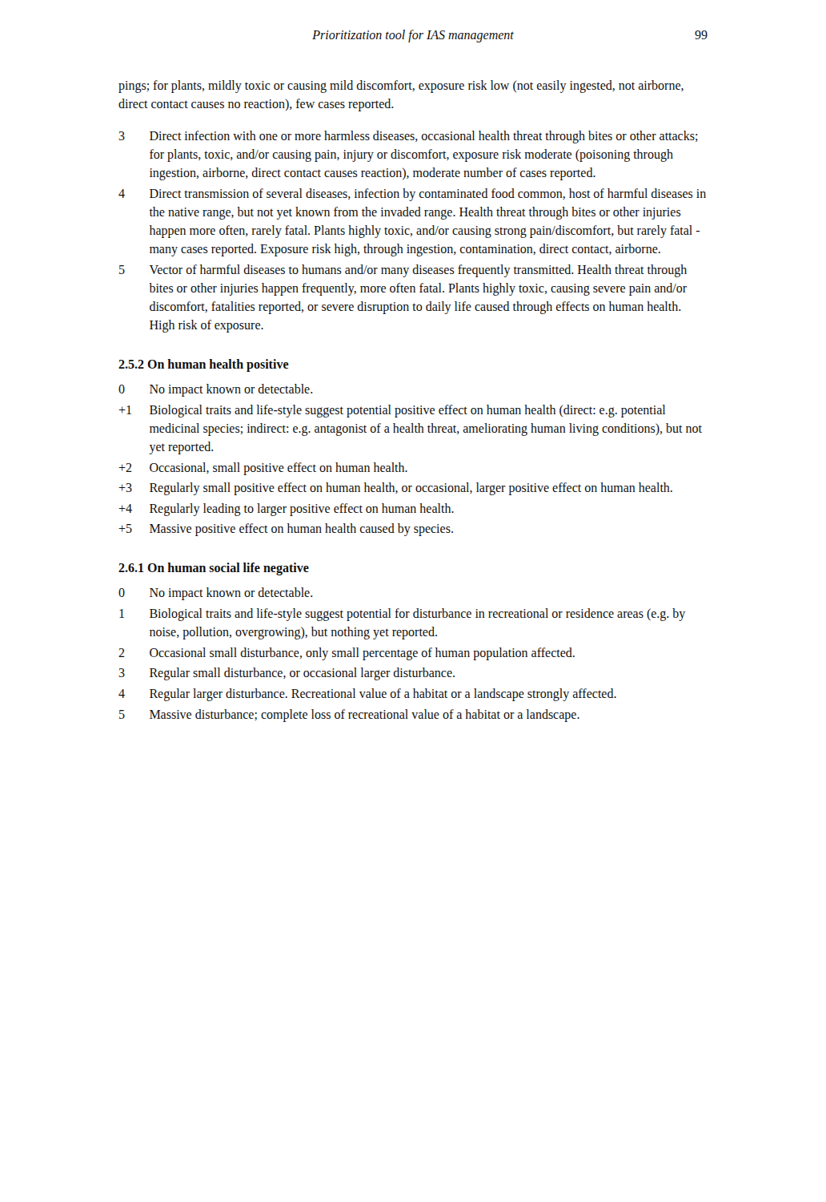Prioritization tool for IAS management 99
pings; for plants, mildly toxic or causing mild discomfort, exposure risk low (not easily ingested, not airborne, direct contact causes no reaction), few cases reported.
3
Direct infection with one or more harmless diseases, occasional health threat through bites or other attacks; for plants, toxic, and/or causing pain, injury or discomfort, exposure risk moderate (poisoning through ingestion, airborne, direct contact causes reaction), moderate number of cases reported.
4
Direct transmission of several diseases, infection by contaminated food common, host of harmful diseases in the native range, but not yet known from the invaded range. Health threat through bites or other injuries happen more often, rarely fatal. Plants highly toxic, and/or causing strong pain/discomfort, but rarely fatal - many cases reported. Exposure risk high, through ingestion, contamination, direct contact, airborne.
5
Vector of harmful diseases to humans and/or many diseases frequently transmitted. Health threat through bites or other injuries happen frequently, more often fatal. Plants highly toxic, causing severe pain and/or discomfort, fatalities reported, or severe disruption to daily life caused through effects on human health. High risk of exposure.
2.5.2 On human health positive
0
No impact known or detectable.
+1
Biological traits and life-style suggest potential positive effect on human health (direct: e.g. potential medicinal species; indirect: e.g. antagonist of a health threat, ameliorating human living conditions), but not yet reported.
+2
Occasional, small positive effect on human health.
+3
Regularly small positive effect on human health, or occasional, larger positive effect on human health.
+4
Regularly leading to larger positive effect on human health.
+5
Massive positive effect on human health caused by species.
2.6.1 On human social life negative
0
No impact known or detectable.
1
Biological traits and life-style suggest potential for disturbance in recreational or residence areas (e.g. by noise, pollution, overgrowing), but nothing yet reported.
2
Occasional small disturbance, only small percentage of human population affected.
3
Regular small disturbance, or occasional larger disturbance.
4
Regular larger disturbance. Recreational value of a habitat or a landscape strongly affected.
5
Massive disturbance; complete loss of recreational value of a habitat or a landscape.